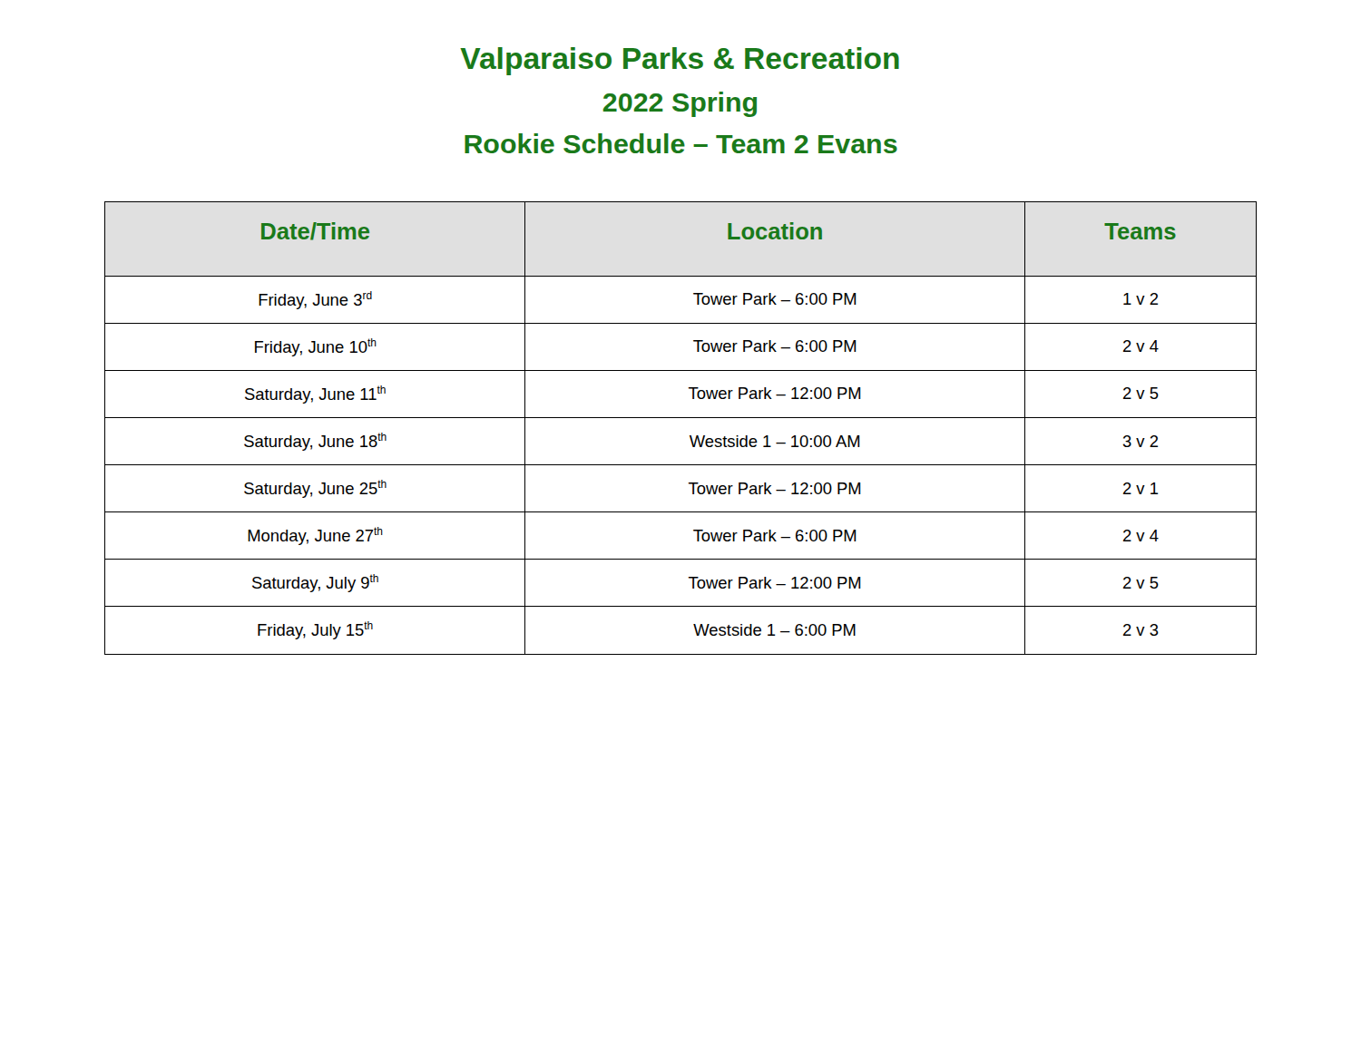Valparaiso Parks & Recreation
2022 Spring
Rookie Schedule – Team 2 Evans
| Date/Time | Location | Teams |
| --- | --- | --- |
| Friday, June 3 rd | Tower Park – 6:00 PM | 1 v 2 |
| Friday, June 10 th | Tower Park – 6:00 PM | 2 v 4 |
| Saturday, June 11 th | Tower Park – 12:00 PM | 2 v 5 |
| Saturday, June 18 th | Westside 1 – 10:00 AM | 3 v 2 |
| Saturday, June 25 th | Tower Park – 12:00 PM | 2 v 1 |
| Monday, June 27 th | Tower Park – 6:00 PM | 2 v 4 |
| Saturday, July 9 th | Tower Park – 12:00 PM | 2 v 5 |
| Friday, July 15 th | Westside 1 – 6:00 PM | 2 v 3 |